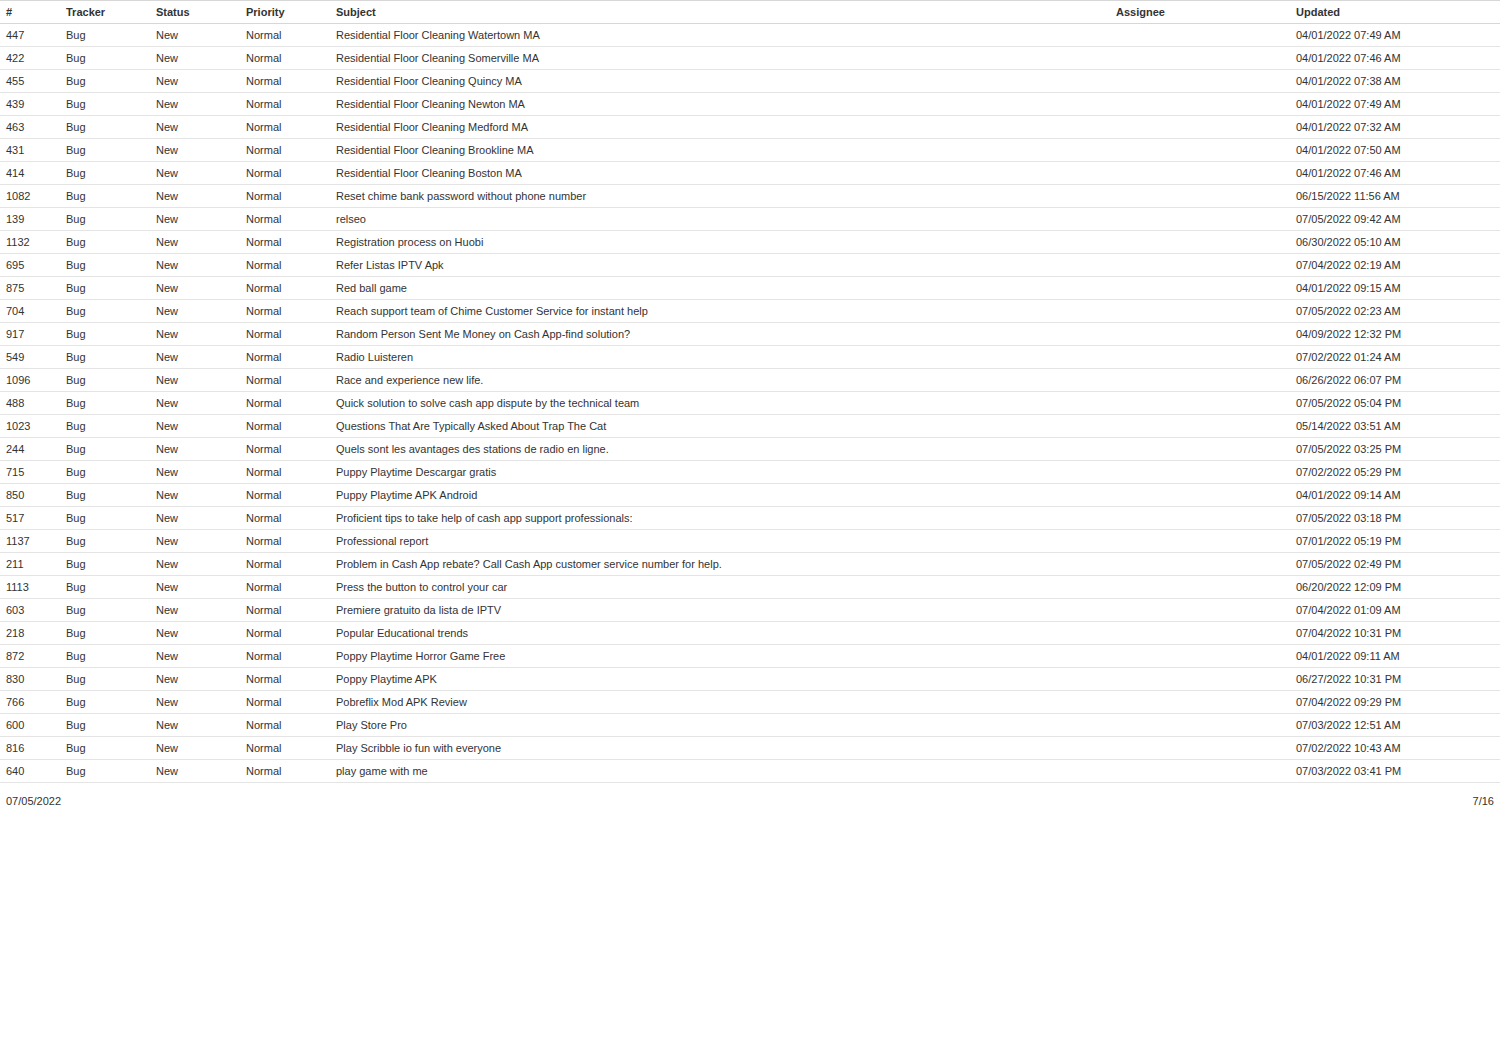| # | Tracker | Status | Priority | Subject | Assignee | Updated |
| --- | --- | --- | --- | --- | --- | --- |
| 447 | Bug | New | Normal | Residential Floor Cleaning Watertown MA | | 04/01/2022 07:49 AM |
| 422 | Bug | New | Normal | Residential Floor Cleaning Somerville MA | | 04/01/2022 07:46 AM |
| 455 | Bug | New | Normal | Residential Floor Cleaning Quincy MA | | 04/01/2022 07:38 AM |
| 439 | Bug | New | Normal | Residential Floor Cleaning Newton MA | | 04/01/2022 07:49 AM |
| 463 | Bug | New | Normal | Residential Floor Cleaning Medford MA | | 04/01/2022 07:32 AM |
| 431 | Bug | New | Normal | Residential Floor Cleaning Brookline MA | | 04/01/2022 07:50 AM |
| 414 | Bug | New | Normal | Residential Floor Cleaning Boston MA | | 04/01/2022 07:46 AM |
| 1082 | Bug | New | Normal | Reset chime bank password without phone number | | 06/15/2022 11:56 AM |
| 139 | Bug | New | Normal | relseo | | 07/05/2022 09:42 AM |
| 1132 | Bug | New | Normal | Registration process on Huobi | | 06/30/2022 05:10 AM |
| 695 | Bug | New | Normal | Refer Listas IPTV Apk | | 07/04/2022 02:19 AM |
| 875 | Bug | New | Normal | Red ball game | | 04/01/2022 09:15 AM |
| 704 | Bug | New | Normal | Reach support team of Chime Customer Service for instant help | | 07/05/2022 02:23 AM |
| 917 | Bug | New | Normal | Random Person Sent Me Money on Cash App-find solution? | | 04/09/2022 12:32 PM |
| 549 | Bug | New | Normal | Radio Luisteren | | 07/02/2022 01:24 AM |
| 1096 | Bug | New | Normal | Race and experience new life. | | 06/26/2022 06:07 PM |
| 488 | Bug | New | Normal | Quick solution to solve cash app dispute by the technical team | | 07/05/2022 05:04 PM |
| 1023 | Bug | New | Normal | Questions That Are Typically Asked About Trap The Cat | | 05/14/2022 03:51 AM |
| 244 | Bug | New | Normal | Quels sont les avantages des stations de radio en ligne. | | 07/05/2022 03:25 PM |
| 715 | Bug | New | Normal | Puppy Playtime Descargar gratis | | 07/02/2022 05:29 PM |
| 850 | Bug | New | Normal | Puppy Playtime APK Android | | 04/01/2022 09:14 AM |
| 517 | Bug | New | Normal | Proficient tips to take help of cash app support professionals: | | 07/05/2022 03:18 PM |
| 1137 | Bug | New | Normal | Professional report | | 07/01/2022 05:19 PM |
| 211 | Bug | New | Normal | Problem in Cash App rebate? Call Cash App customer service number for help. | | 07/05/2022 02:49 PM |
| 1113 | Bug | New | Normal | Press the button to control your car | | 06/20/2022 12:09 PM |
| 603 | Bug | New | Normal | Premiere gratuito da lista de IPTV | | 07/04/2022 01:09 AM |
| 218 | Bug | New | Normal | Popular Educational trends | | 07/04/2022 10:31 PM |
| 872 | Bug | New | Normal | Poppy Playtime Horror Game Free | | 04/01/2022 09:11 AM |
| 830 | Bug | New | Normal | Poppy Playtime APK | | 06/27/2022 10:31 PM |
| 766 | Bug | New | Normal | Pobreflix Mod APK Review | | 07/04/2022 09:29 PM |
| 600 | Bug | New | Normal | Play Store Pro | | 07/03/2022 12:51 AM |
| 816 | Bug | New | Normal | Play Scribble io fun with everyone | | 07/02/2022 10:43 AM |
| 640 | Bug | New | Normal | play game with me | | 07/03/2022 03:41 PM |
07/05/2022 7/16